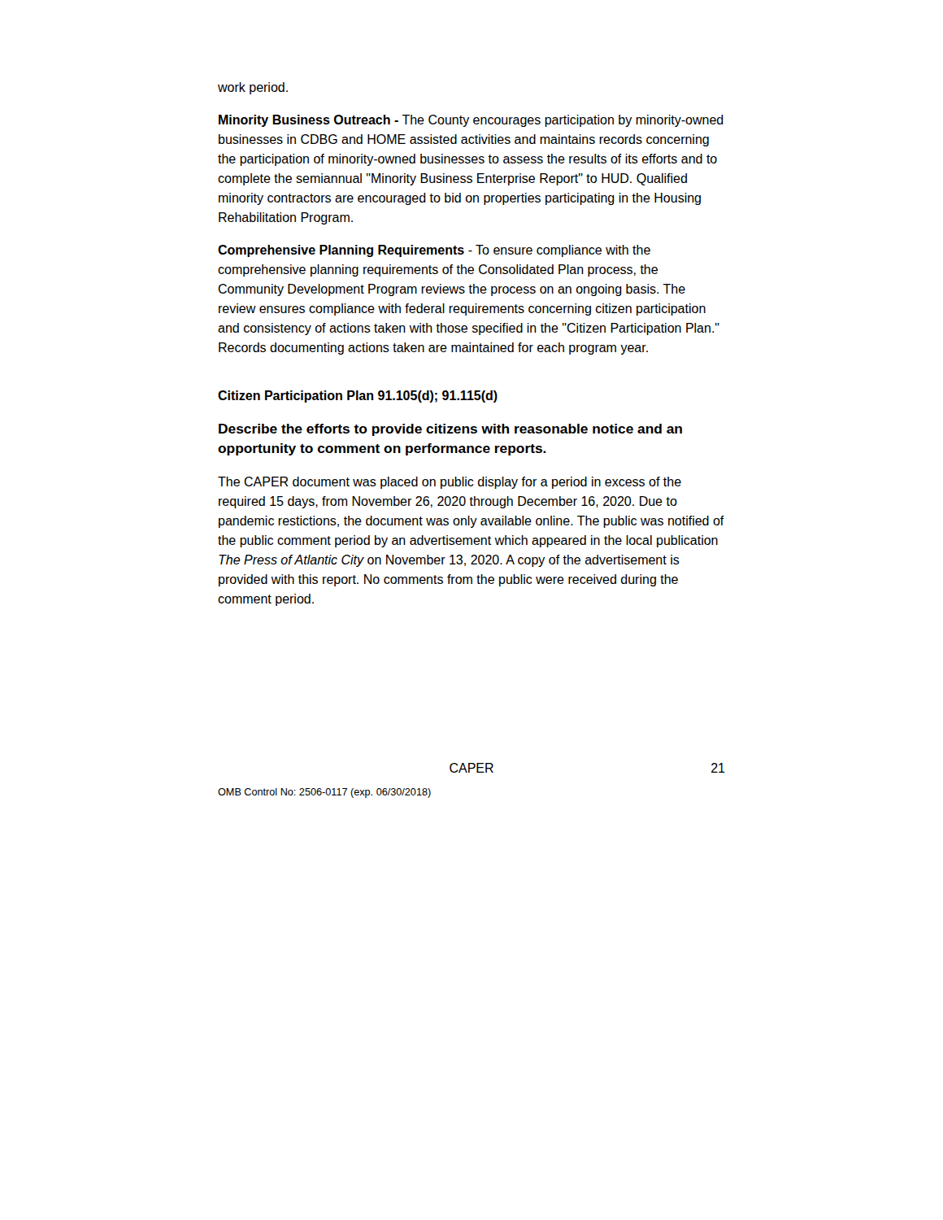work period.
Minority Business Outreach - The County encourages participation by minority-owned businesses in CDBG and HOME assisted activities and maintains records concerning the participation of minority-owned businesses to assess the results of its efforts and to complete the semiannual "Minority Business Enterprise Report" to HUD. Qualified minority contractors are encouraged to bid on properties participating in the Housing Rehabilitation Program.
Comprehensive Planning Requirements - To ensure compliance with the comprehensive planning requirements of the Consolidated Plan process, the Community Development Program reviews the process on an ongoing basis. The review ensures compliance with federal requirements concerning citizen participation and consistency of actions taken with those specified in the "Citizen Participation Plan." Records documenting actions taken are maintained for each program year.
Citizen Participation Plan 91.105(d); 91.115(d)
Describe the efforts to provide citizens with reasonable notice and an opportunity to comment on performance reports.
The CAPER document was placed on public display for a period in excess of the required 15 days, from November 26, 2020 through December 16, 2020. Due to pandemic restictions, the document was only available online. The public was notified of the public comment period by an advertisement which appeared in the local publication The Press of Atlantic City on November 13, 2020. A copy of the advertisement is provided with this report. No comments from the public were received during the comment period.
CAPER
21
OMB Control No: 2506-0117 (exp. 06/30/2018)